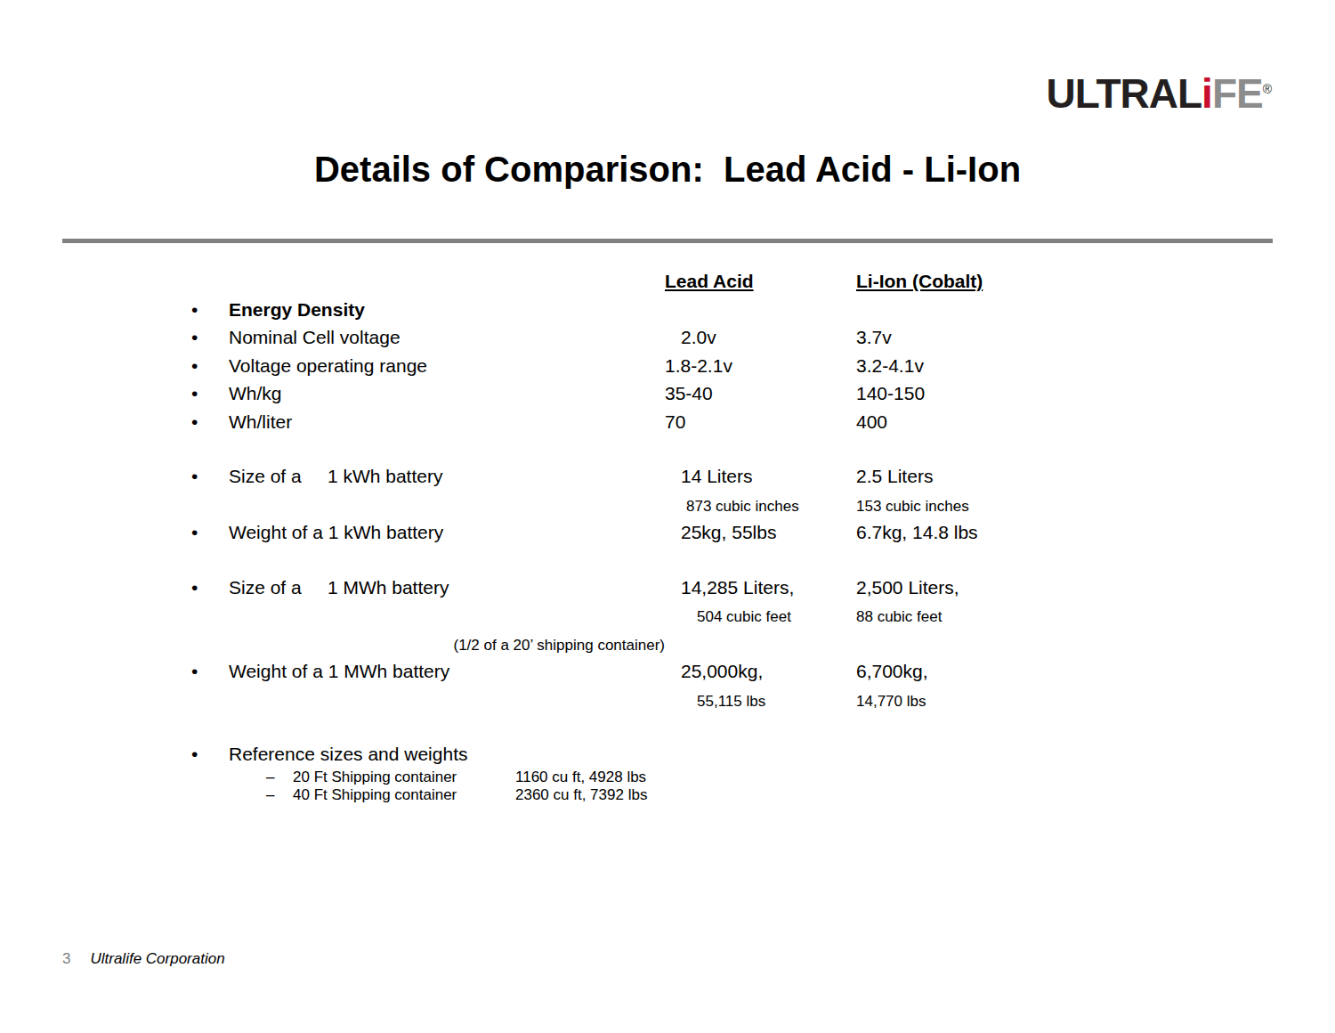ULTRA LiFE®
Details of Comparison: Lead Acid - Li-Ion
| | | Lead Acid | Li-Ion (Cobalt) |
| • | Energy Density | | |
| • | Nominal Cell voltage | 2.0v | 3.7v |
| • | Voltage operating range | 1.8-2.1v | 3.2-4.1v |
| • | Wh/kg | 35-40 | 140-150 |
| • | Wh/liter | 70 | 400 |
| • | Size of a 1 kWh battery | 14 Liters | 2.5 Liters |
| | | 873 cubic inches | 153 cubic inches |
| • | Weight of a 1 kWh battery | 25kg, 55lbs | 6.7kg, 14.8 lbs |
| • | Size of a 1 MWh battery | 14,285 Liters, | 2,500 Liters, |
| | | 504 cubic feet | 88 cubic feet |
| | (1/2 of a 20’ shipping container) | | |
| • | Weight of a 1 MWh battery | 25,000kg, | 6,700kg, |
| | | 55,115 lbs | 14,770 lbs |
| • | Reference sizes and weights |
–20 Ft Shipping container1160 cu ft, 4928 lbs
–40 Ft Shipping container2360 cu ft, 7392 lbs
3 Ultralife Corporation